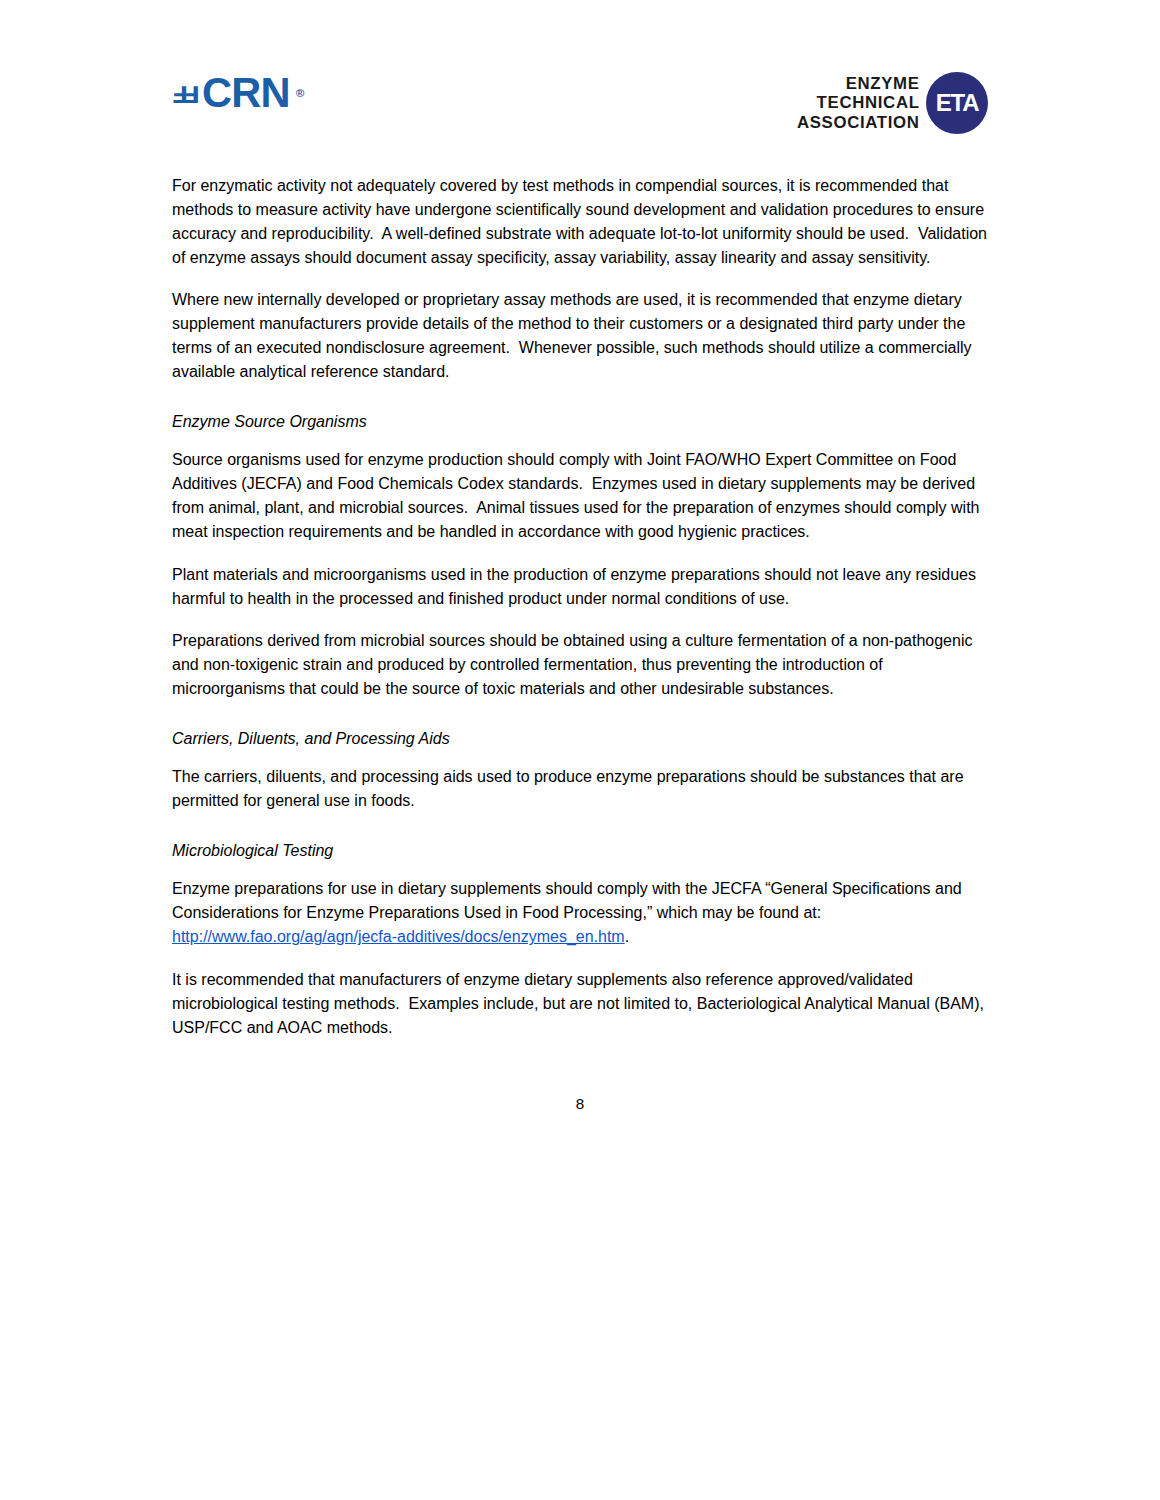ⅎⅎ CRN®
ENZYME
TECHNICAL
ASSOCIATION
ETA
For enzymatic activity not adequately covered by test methods in compendial sources, it is recommended that methods to measure activity have undergone scientifically sound development and validation procedures to ensure accuracy and reproducibility. A well-defined substrate with adequate lot-to-lot uniformity should be used. Validation of enzyme assays should document assay specificity, assay variability, assay linearity and assay sensitivity.
Where new internally developed or proprietary assay methods are used, it is recommended that enzyme dietary supplement manufacturers provide details of the method to their customers or a designated third party under the terms of an executed nondisclosure agreement. Whenever possible, such methods should utilize a commercially available analytical reference standard.
Enzyme Source Organisms
Source organisms used for enzyme production should comply with Joint FAO/WHO Expert Committee on Food Additives (JECFA) and Food Chemicals Codex standards. Enzymes used in dietary supplements may be derived from animal, plant, and microbial sources. Animal tissues used for the preparation of enzymes should comply with meat inspection requirements and be handled in accordance with good hygienic practices.
Plant materials and microorganisms used in the production of enzyme preparations should not leave any residues harmful to health in the processed and finished product under normal conditions of use.
Preparations derived from microbial sources should be obtained using a culture fermentation of a non-pathogenic and non-toxigenic strain and produced by controlled fermentation, thus preventing the introduction of microorganisms that could be the source of toxic materials and other undesirable substances.
Carriers, Diluents, and Processing Aids
The carriers, diluents, and processing aids used to produce enzyme preparations should be substances that are permitted for general use in foods.
Microbiological Testing
Enzyme preparations for use in dietary supplements should comply with the JECFA “General Specifications and Considerations for Enzyme Preparations Used in Food Processing,” which may be found at: http://www.fao.org/ag/agn/jecfa-additives/docs/enzymes_en.htm.
It is recommended that manufacturers of enzyme dietary supplements also reference approved/validated microbiological testing methods. Examples include, but are not limited to, Bacteriological Analytical Manual (BAM), USP/FCC and AOAC methods.
8